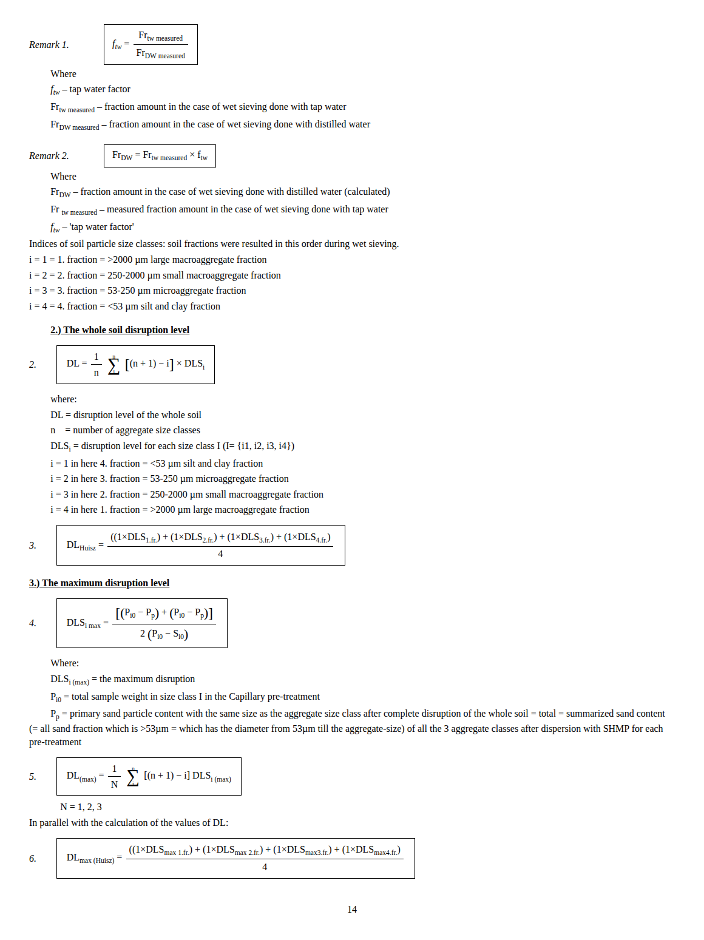Remark 1.
ftw = Frtw measured FrDW measured
Where
ftw – tap water factor
Frtw measured – fraction amount in the case of wet sieving done with tap water
FrDW measured – fraction amount in the case of wet sieving done with distilled water
Remark 2.
FrDW = Frtw measured × ftw
Where
FrDW – fraction amount in the case of wet sieving done with distilled water (calculated)
Fr tw measured – measured fraction amount in the case of wet sieving done with tap water
ftw – 'tap water factor'
Indices of soil particle size classes: soil fractions were resulted in this order during wet sieving.
i = 1 = 1. fraction = >2000 µm large macroaggregate fraction
i = 2 = 2. fraction = 250-2000 µm small macroaggregate fraction
i = 3 = 3. fraction = 53-250 µm microaggregate fraction
i = 4 = 4. fraction = <53 µm silt and clay fraction
2.) The whole soil disruption level
2.
DL = 1 n ∑ni [(n + 1) − i] × DLSi
where:
DL = disruption level of the whole soil
n = number of aggregate size classes
DLSi = disruption level for each size class I (I= {i1, i2, i3, i4})
i = 1 in here 4. fraction = <53 µm silt and clay fraction
i = 2 in here 3. fraction = 53-250 µm microaggregate fraction
i = 3 in here 2. fraction = 250-2000 µm small macroaggregate fraction
i = 4 in here 1. fraction = >2000 µm large macroaggregate fraction
3.
DLHuisz = ((1×DLS1.fr.) + (1×DLS2.fr.) + (1×DLS3.fr.) + (1×DLS4.fr.) 4
3.) The maximum disruption level
4.
DLSi max = [(Pi0 − Pp) + (Pi0 − Pp)] 2 (Pi0 − Si0)
Where:
DLSi (max) = the maximum disruption
Pi0 = total sample weight in size class I in the Capillary pre-treatment
Pp = primary sand particle content with the same size as the aggregate size class after complete disruption of the whole soil = total = summarized sand content (= all sand fraction which is >53µm = which has the diameter from 53µm till the aggregate-size) of all the 3 aggregate classes after dispersion with SHMP for each pre-treatment
5.
DL(max) = 1 N ∑ni [(n + 1) − i] DLSi (max)
N = 1, 2, 3
In parallel with the calculation of the values of DL:
6.
DLmax (Huisz) = ((1×DLSmax 1.fr.) + (1×DLSmax 2.fr.) + (1×DLSmax3.fr.) + (1×DLSmax4.fr.) 4
14